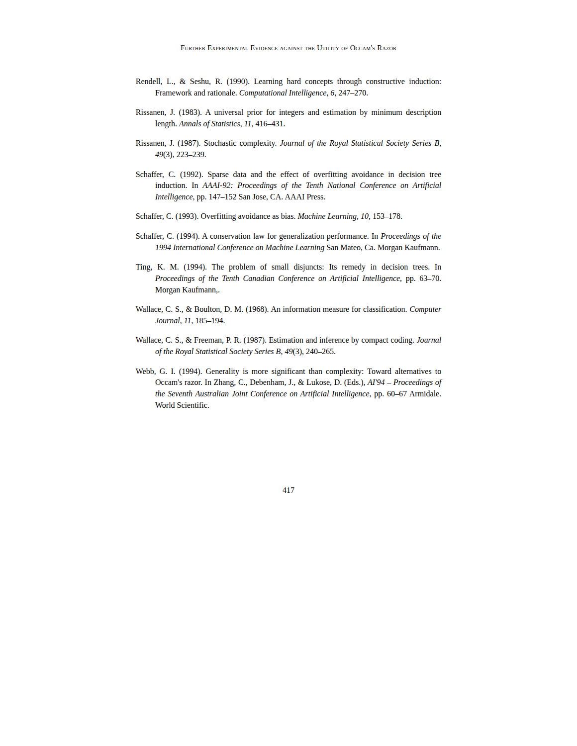Further Experimental Evidence against the Utility of Occam's Razor
Rendell, L., & Seshu, R. (1990). Learning hard concepts through constructive induction: Framework and rationale. Computational Intelligence, 6, 247–270.
Rissanen, J. (1983). A universal prior for integers and estimation by minimum description length. Annals of Statistics, 11, 416–431.
Rissanen, J. (1987). Stochastic complexity. Journal of the Royal Statistical Society Series B, 49(3), 223–239.
Schaffer, C. (1992). Sparse data and the effect of overfitting avoidance in decision tree induction. In AAAI-92: Proceedings of the Tenth National Conference on Artificial Intelligence, pp. 147–152 San Jose, CA. AAAI Press.
Schaffer, C. (1993). Overfitting avoidance as bias. Machine Learning, 10, 153–178.
Schaffer, C. (1994). A conservation law for generalization performance. In Proceedings of the 1994 International Conference on Machine Learning San Mateo, Ca. Morgan Kaufmann.
Ting, K. M. (1994). The problem of small disjuncts: Its remedy in decision trees. In Proceedings of the Tenth Canadian Conference on Artificial Intelligence, pp. 63–70. Morgan Kaufmann,.
Wallace, C. S., & Boulton, D. M. (1968). An information measure for classification. Computer Journal, 11, 185–194.
Wallace, C. S., & Freeman, P. R. (1987). Estimation and inference by compact coding. Journal of the Royal Statistical Society Series B, 49(3), 240–265.
Webb, G. I. (1994). Generality is more significant than complexity: Toward alternatives to Occam's razor. In Zhang, C., Debenham, J., & Lukose, D. (Eds.), AI'94 – Proceedings of the Seventh Australian Joint Conference on Artificial Intelligence, pp. 60–67 Armidale. World Scientific.
417